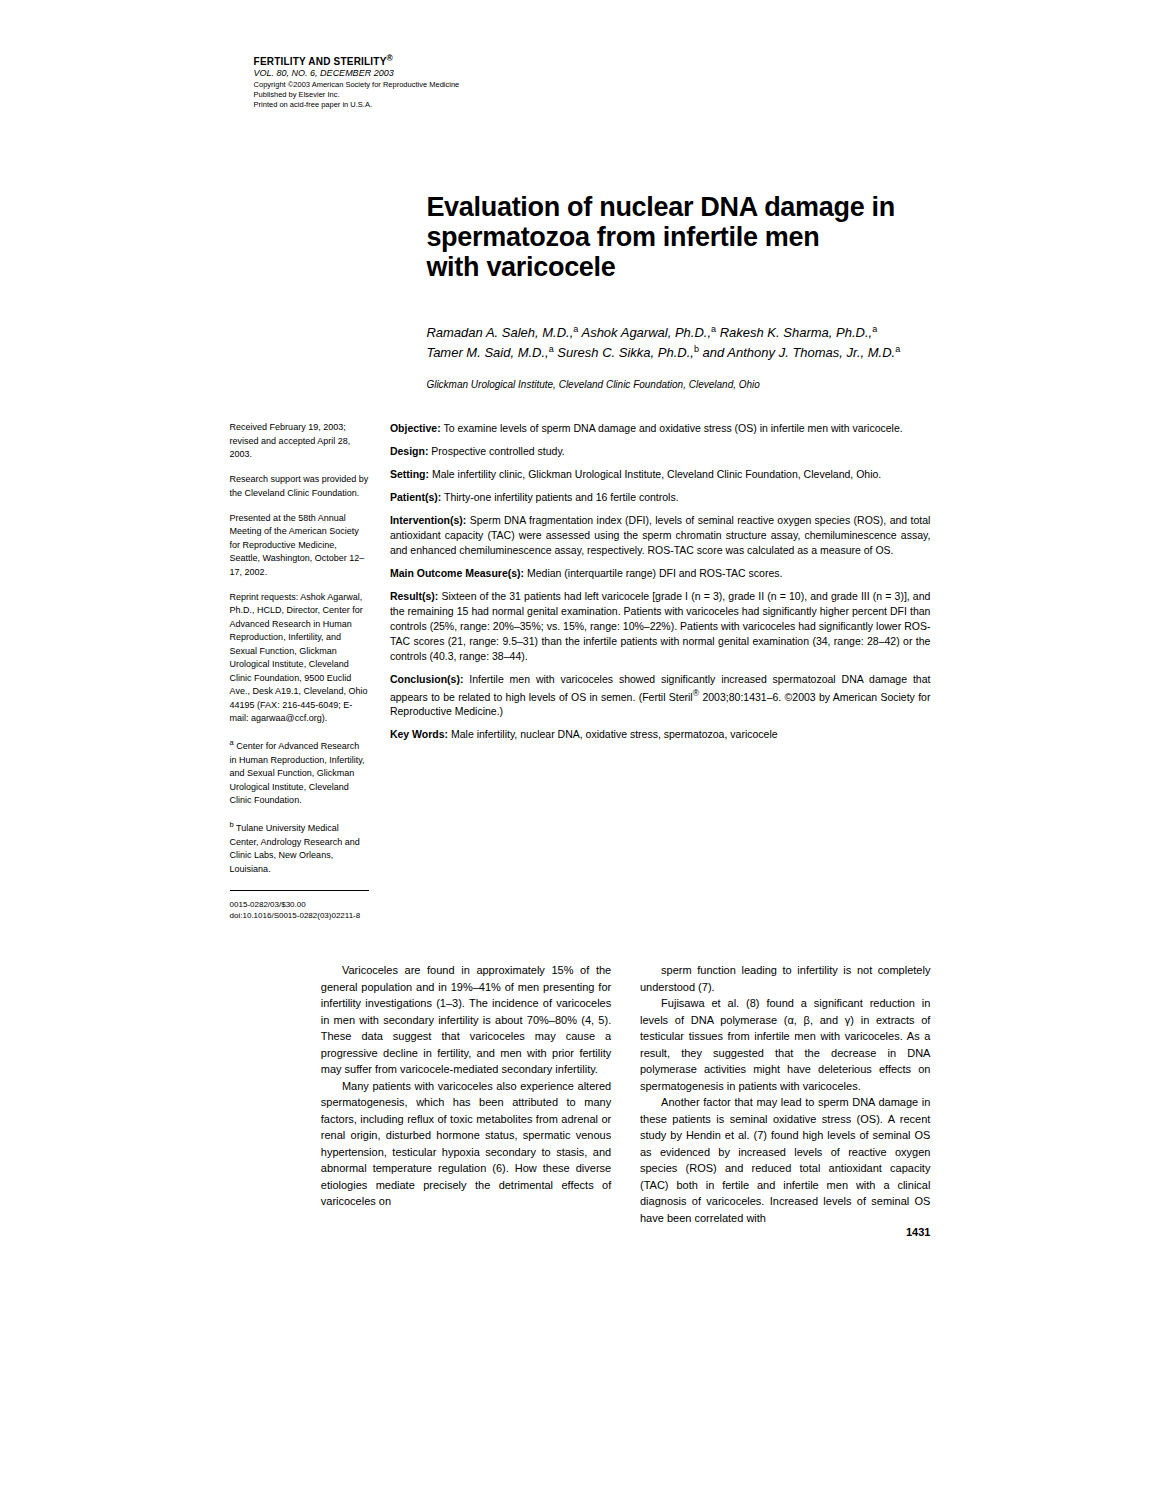FERTILITY AND STERILITY®
VOL. 80, NO. 6, DECEMBER 2003
Copyright ©2003 American Society for Reproductive Medicine
Published by Elsevier Inc.
Printed on acid-free paper in U.S.A.
Evaluation of nuclear DNA damage in
spermatozoa from infertile men
with varicocele
Ramadan A. Saleh, M.D.,a Ashok Agarwal, Ph.D.,a Rakesh K. Sharma, Ph.D.,a
Tamer M. Said, M.D.,a Suresh C. Sikka, Ph.D.,b and Anthony J. Thomas, Jr., M.D.a
Glickman Urological Institute, Cleveland Clinic Foundation, Cleveland, Ohio
Received February 19, 2003; revised and accepted April 28, 2003.
Research support was provided by the Cleveland Clinic Foundation.
Presented at the 58th Annual Meeting of the American Society for Reproductive Medicine, Seattle, Washington, October 12–17, 2002.
Reprint requests: Ashok Agarwal, Ph.D., HCLD, Director, Center for Advanced Research in Human Reproduction, Infertility, and Sexual Function, Glickman Urological Institute, Cleveland Clinic Foundation, 9500 Euclid Ave., Desk A19.1, Cleveland, Ohio 44195 (FAX: 216-445-6049; E-mail: agarwaa@ccf.org).
a Center for Advanced Research in Human Reproduction, Infertility, and Sexual Function, Glickman Urological Institute, Cleveland Clinic Foundation.
b Tulane University Medical Center, Andrology Research and Clinic Labs, New Orleans, Louisiana.
0015-0282/03/$30.00
doi:10.1016/S0015-0282(03)02211-8
Objective: To examine levels of sperm DNA damage and oxidative stress (OS) in infertile men with varicocele.
Design: Prospective controlled study.
Setting: Male infertility clinic, Glickman Urological Institute, Cleveland Clinic Foundation, Cleveland, Ohio.
Patient(s): Thirty-one infertility patients and 16 fertile controls.
Intervention(s): Sperm DNA fragmentation index (DFI), levels of seminal reactive oxygen species (ROS), and total antioxidant capacity (TAC) were assessed using the sperm chromatin structure assay, chemiluminescence assay, and enhanced chemiluminescence assay, respectively. ROS-TAC score was calculated as a measure of OS.
Main Outcome Measure(s): Median (interquartile range) DFI and ROS-TAC scores.
Result(s): Sixteen of the 31 patients had left varicocele [grade I (n = 3), grade II (n = 10), and grade III (n = 3)], and the remaining 15 had normal genital examination. Patients with varicoceles had significantly higher percent DFI than controls (25%, range: 20%–35%; vs. 15%, range: 10%–22%). Patients with varicoceles had significantly lower ROS-TAC scores (21, range: 9.5–31) than the infertile patients with normal genital examination (34, range: 28–42) or the controls (40.3, range: 38–44).
Conclusion(s): Infertile men with varicoceles showed significantly increased spermatozoal DNA damage that appears to be related to high levels of OS in semen. (Fertil Steril® 2003;80:1431–6. ©2003 by American Society for Reproductive Medicine.)
Key Words: Male infertility, nuclear DNA, oxidative stress, spermatozoa, varicocele
Varicoceles are found in approximately 15% of the general population and in 19%–41% of men presenting for infertility investigations (1–3). The incidence of varicoceles in men with secondary infertility is about 70%–80% (4, 5). These data suggest that varicoceles may cause a progressive decline in fertility, and men with prior fertility may suffer from varicocele-mediated secondary infertility.
Many patients with varicoceles also experience altered spermatogenesis, which has been attributed to many factors, including reflux of toxic metabolites from adrenal or renal origin, disturbed hormone status, spermatic venous hypertension, testicular hypoxia secondary to stasis, and abnormal temperature regulation (6). How these diverse etiologies mediate precisely the detrimental effects of varicoceles on
sperm function leading to infertility is not completely understood (7).
Fujisawa et al. (8) found a significant reduction in levels of DNA polymerase (α, β, and γ) in extracts of testicular tissues from infertile men with varicoceles. As a result, they suggested that the decrease in DNA polymerase activities might have deleterious effects on spermatogenesis in patients with varicoceles.
Another factor that may lead to sperm DNA damage in these patients is seminal oxidative stress (OS). A recent study by Hendin et al. (7) found high levels of seminal OS as evidenced by increased levels of reactive oxygen species (ROS) and reduced total antioxidant capacity (TAC) both in fertile and infertile men with a clinical diagnosis of varicoceles. Increased levels of seminal OS have been correlated with
1431